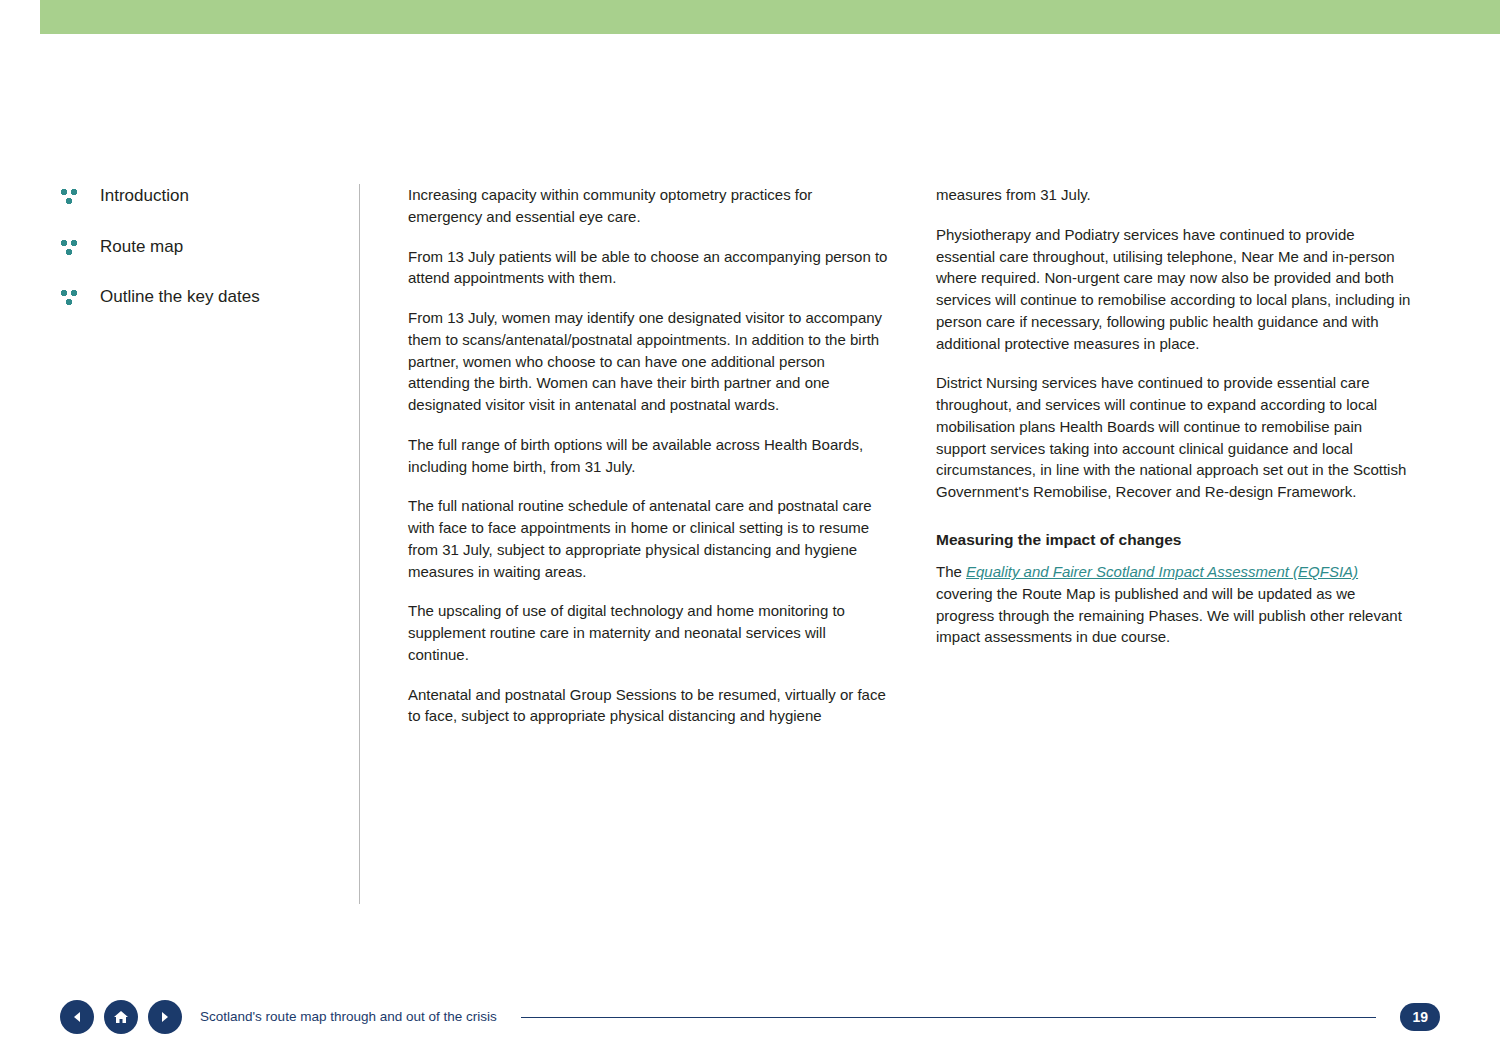Introduction
Route map
Outline the key dates
Increasing capacity within community optometry practices for emergency and essential eye care.
From 13 July patients will be able to choose an accompanying person to attend appointments with them.
From 13 July, women may identify one designated visitor to accompany them to scans/antenatal/postnatal appointments. In addition to the birth partner, women who choose to can have one additional person attending the birth. Women can have their birth partner and one designated visitor visit in antenatal and postnatal wards.
The full range of birth options will be available across Health Boards, including home birth, from 31 July.
The full national routine schedule of antenatal care and postnatal care with face to face appointments in home or clinical setting is to resume from 31 July, subject to appropriate physical distancing and hygiene measures in waiting areas.
The upscaling of use of digital technology and home monitoring to supplement routine care in maternity and neonatal services will continue.
Antenatal and postnatal Group Sessions to be resumed, virtually or face to face, subject to appropriate physical distancing and hygiene
measures from 31 July.
Physiotherapy and Podiatry services have continued to provide essential care throughout, utilising telephone, Near Me and in-person where required. Non-urgent care may now also be provided and both services will continue to remobilise according to local plans, including in person care if necessary, following public health guidance and with additional protective measures in place.
District Nursing services have continued to provide essential care throughout, and services will continue to expand according to local mobilisation plans Health Boards will continue to remobilise pain support services taking into account clinical guidance and local circumstances, in line with the national approach set out in the Scottish Government's Remobilise, Recover and Re-design Framework.
Measuring the impact of changes
The Equality and Fairer Scotland Impact Assessment (EQFSIA) covering the Route Map is published and will be updated as we progress through the remaining Phases. We will publish other relevant impact assessments in due course.
Scotland's route map through and out of the crisis 19